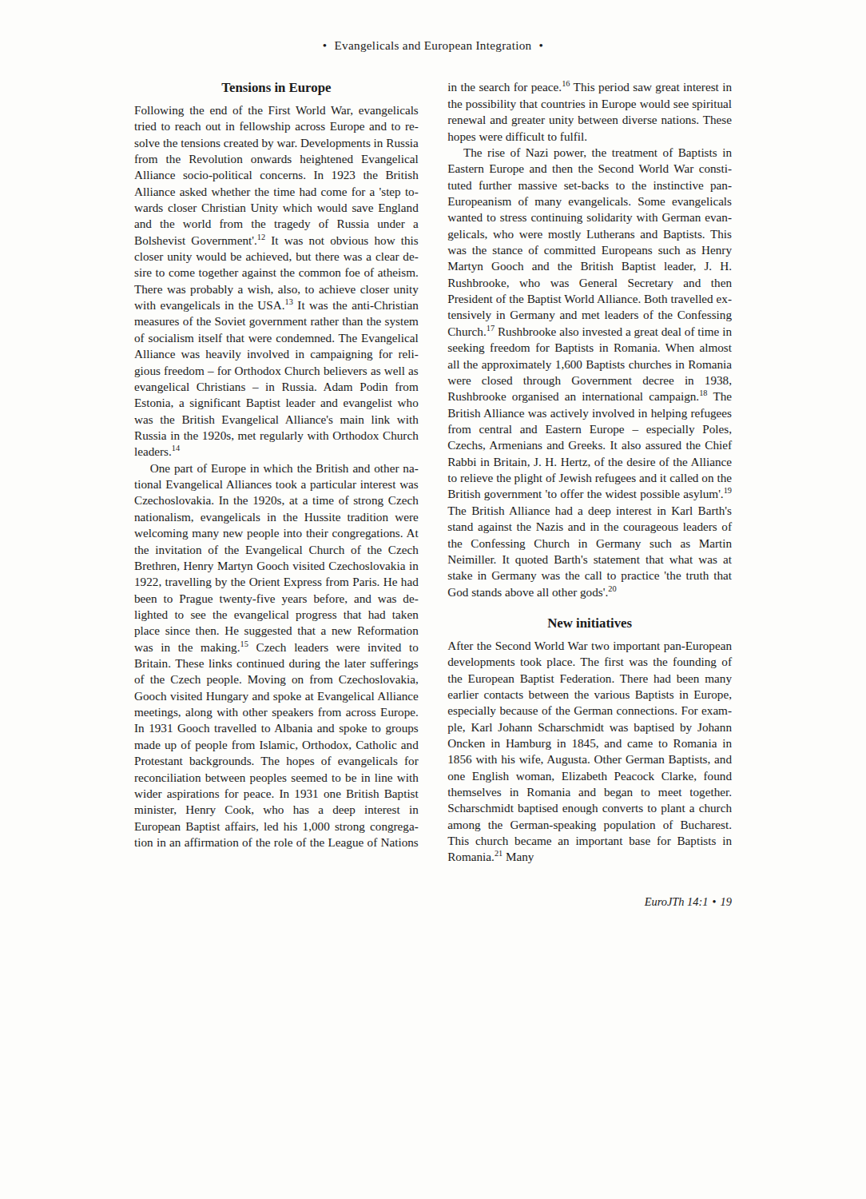•Evangelicals and European Integration•
Tensions in Europe
Following the end of the First World War, evangelicals tried to reach out in fellowship across Europe and to resolve the tensions created by war. Developments in Russia from the Revolution onwards heightened Evangelical Alliance socio-political concerns. In 1923 the British Alliance asked whether the time had come for a 'step towards closer Christian Unity which would save England and the world from the tragedy of Russia under a Bolshevist Government'.12 It was not obvious how this closer unity would be achieved, but there was a clear desire to come together against the common foe of atheism. There was probably a wish, also, to achieve closer unity with evangelicals in the USA.13 It was the anti-Christian measures of the Soviet government rather than the system of socialism itself that were condemned. The Evangelical Alliance was heavily involved in campaigning for religious freedom – for Orthodox Church believers as well as evangelical Christians – in Russia. Adam Podin from Estonia, a significant Baptist leader and evangelist who was the British Evangelical Alliance's main link with Russia in the 1920s, met regularly with Orthodox Church leaders.14
One part of Europe in which the British and other national Evangelical Alliances took a particular interest was Czechoslovakia. In the 1920s, at a time of strong Czech nationalism, evangelicals in the Hussite tradition were welcoming many new people into their congregations. At the invitation of the Evangelical Church of the Czech Brethren, Henry Martyn Gooch visited Czechoslovakia in 1922, travelling by the Orient Express from Paris. He had been to Prague twenty-five years before, and was delighted to see the evangelical progress that had taken place since then. He suggested that a new Reformation was in the making.15 Czech leaders were invited to Britain. These links continued during the later sufferings of the Czech people. Moving on from Czechoslovakia, Gooch visited Hungary and spoke at Evangelical Alliance meetings, along with other speakers from across Europe. In 1931 Gooch travelled to Albania and spoke to groups made up of people from Islamic, Orthodox, Catholic and Protestant backgrounds. The hopes of evangelicals for reconciliation between peoples seemed to be in line with wider aspirations for peace. In 1931 one British Baptist minister, Henry Cook, who has a deep interest in European Baptist affairs, led his 1,000 strong congregation in an affirmation of the role of the League of Nations in the search for peace.16 This period saw great interest in the possibility that countries in Europe would see spiritual renewal and greater unity between diverse nations. These hopes were difficult to fulfil.
The rise of Nazi power, the treatment of Baptists in Eastern Europe and then the Second World War constituted further massive set-backs to the instinctive pan-Europeanism of many evangelicals. Some evangelicals wanted to stress continuing solidarity with German evangelicals, who were mostly Lutherans and Baptists. This was the stance of committed Europeans such as Henry Martyn Gooch and the British Baptist leader, J. H. Rushbrooke, who was General Secretary and then President of the Baptist World Alliance. Both travelled extensively in Germany and met leaders of the Confessing Church.17 Rushbrooke also invested a great deal of time in seeking freedom for Baptists in Romania. When almost all the approximately 1,600 Baptists churches in Romania were closed through Government decree in 1938, Rushbrooke organised an international campaign.18 The British Alliance was actively involved in helping refugees from central and Eastern Europe – especially Poles, Czechs, Armenians and Greeks. It also assured the Chief Rabbi in Britain, J. H. Hertz, of the desire of the Alliance to relieve the plight of Jewish refugees and it called on the British government 'to offer the widest possible asylum'.19 The British Alliance had a deep interest in Karl Barth's stand against the Nazis and in the courageous leaders of the Confessing Church in Germany such as Martin Neimiller. It quoted Barth's statement that what was at stake in Germany was the call to practice 'the truth that God stands above all other gods'.20
New initiatives
After the Second World War two important pan-European developments took place. The first was the founding of the European Baptist Federation. There had been many earlier contacts between the various Baptists in Europe, especially because of the German connections. For example, Karl Johann Scharschmidt was baptised by Johann Oncken in Hamburg in 1845, and came to Romania in 1856 with his wife, Augusta. Other German Baptists, and one English woman, Elizabeth Peacock Clarke, found themselves in Romania and began to meet together. Scharschmidt baptised enough converts to plant a church among the German-speaking population of Bucharest. This church became an important base for Baptists in Romania.21 Many
EuroJTh 14:1•19